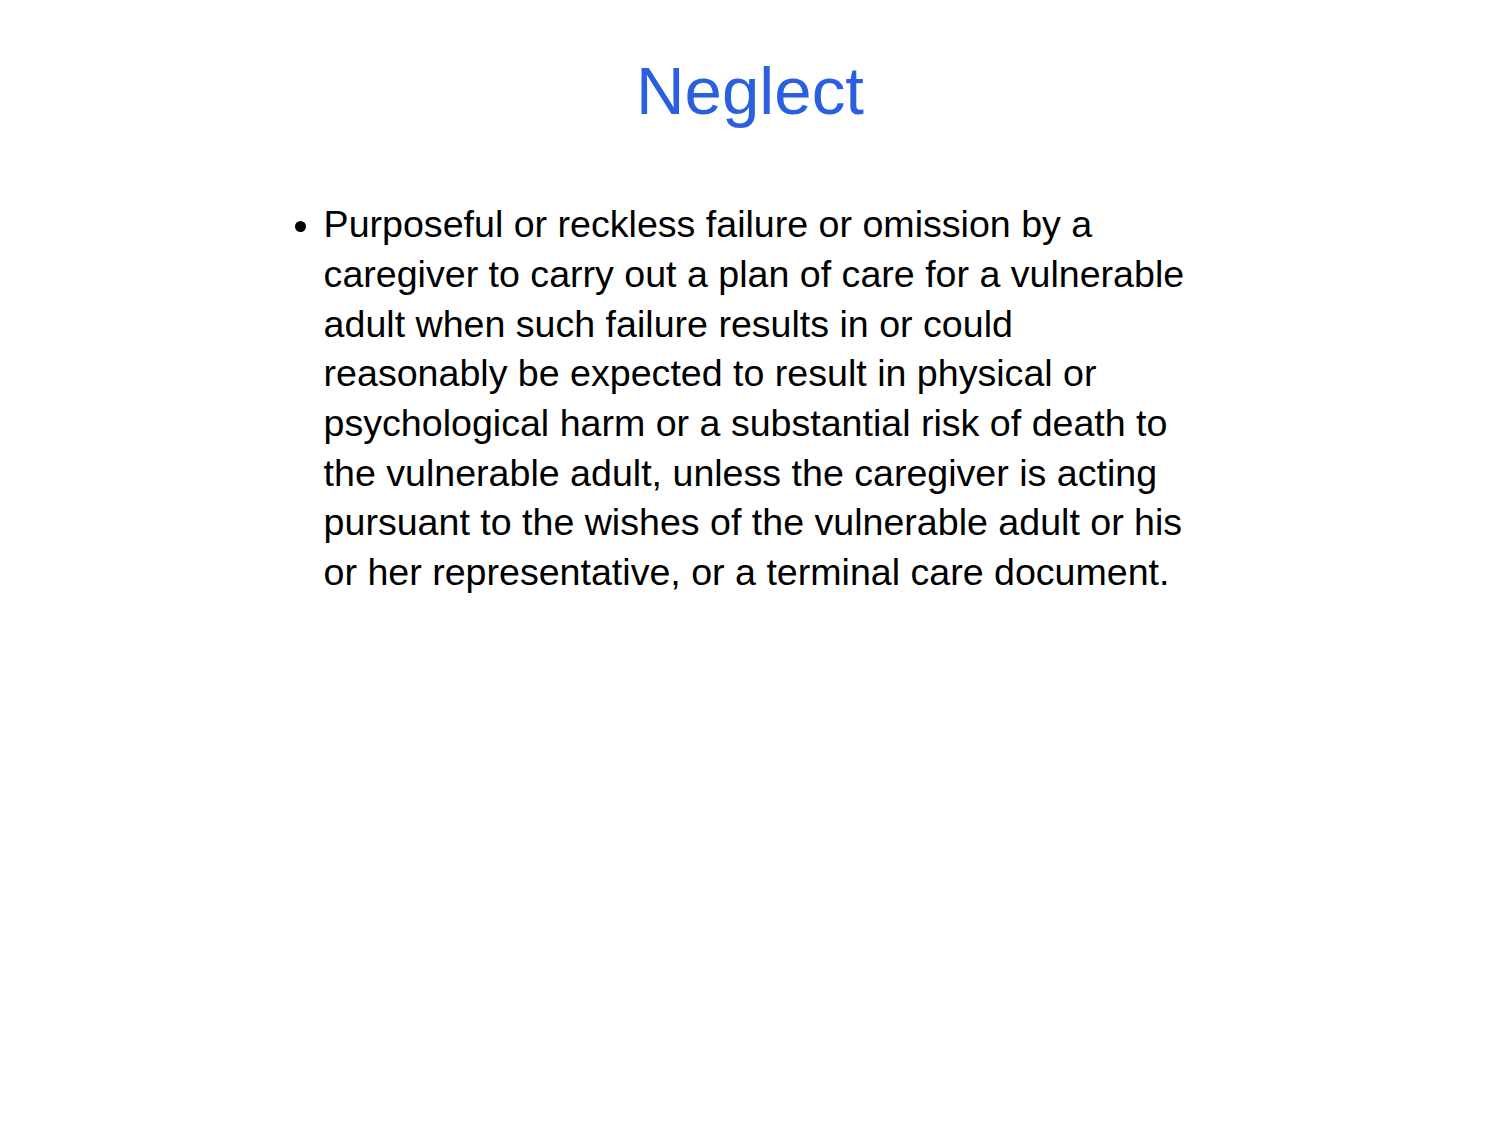Neglect
Purposeful or reckless failure or omission by a caregiver to carry out a plan of care for a vulnerable adult when such failure results in or could reasonably be expected to result in physical or psychological harm or a substantial risk of death to the vulnerable adult, unless the caregiver is acting pursuant to the wishes of the vulnerable adult or his or her representative, or a terminal care document.